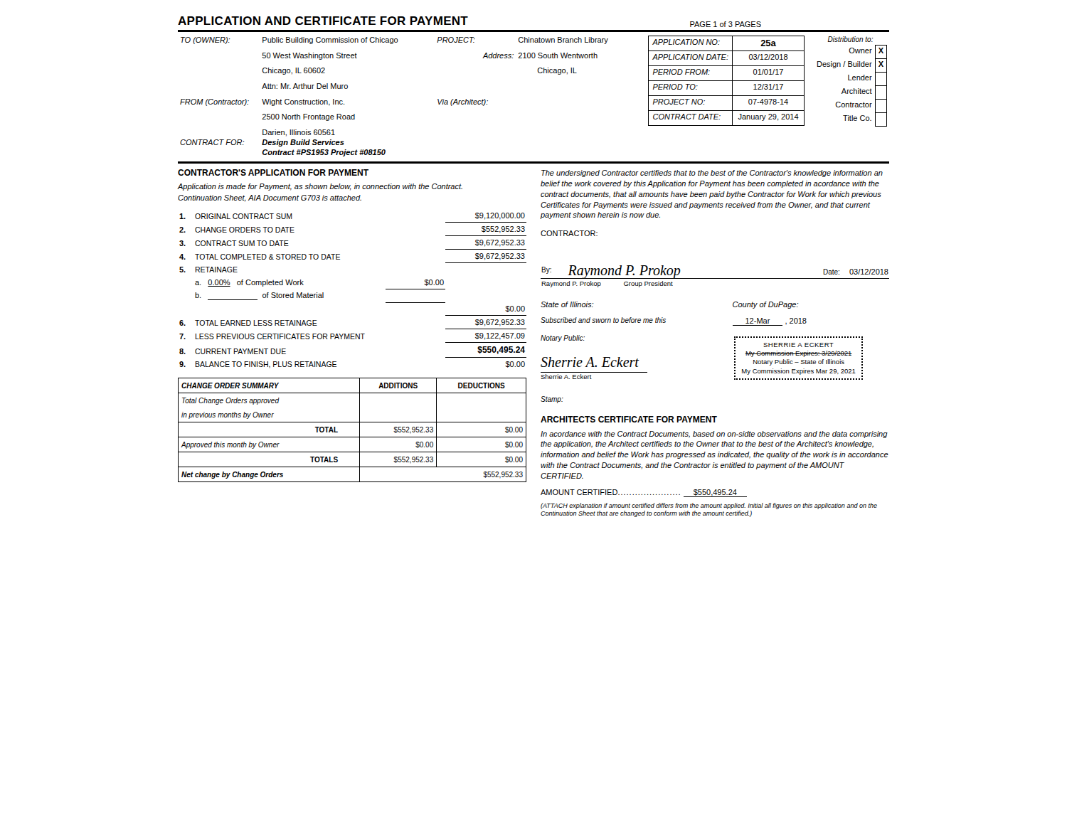APPLICATION AND CERTIFICATE FOR PAYMENT
PAGE 1 of 3 PAGES
| TO (OWNER): | Public Building Commission of Chicago | PROJECT: | Chinatown Branch Library | / APPLICATION NO: / 25a / / APPLICATION DATE: / 03/12/2018 / / PERIOD FROM: / 01/01/17 / / PERIOD TO: / 12/31/17 / / PROJECT NO: / 07-4978-14 / / CONTRACT DATE: / January 29, 2014 / | Distribution to: / Owner / X / / Design / Builder / X / / Lender / / / Architect / / / Contractor / / / Title Co. / / |
| | 50 West Washington Street | Address: | 2100 South Wentworth |
| | Chicago, IL 60602 | | Chicago, IL |
| | Attn: Mr. Arthur Del Muro | | |
| FROM (Contractor): | Wight Construction, Inc. | Via (Architect): | |
| | 2500 North Frontage Road | | |
| | Darien, Illinois 60561 | | | | |
| CONTRACT FOR: | Design Build Services | | | | |
| | Contract #PS1953 Project #08150 | | | | |
CONTRACTOR'S APPLICATION FOR PAYMENT
Application is made for Payment, as shown below, in connection with the Contract.
Continuation Sheet, AIA Document G703 is attached.
| 1. | ORIGINAL CONTRACT SUM | | $9,120,000.00 |
| 2. | CHANGE ORDERS TO DATE | | $552,952.33 |
| 3. | CONTRACT SUM TO DATE | | $9,672,952.33 |
| 4. | TOTAL COMPLETED & STORED TO DATE | | $9,672,952.33 |
| 5. | RETAINAGE | | |
| | a. 0.00% of Completed Work | $0.00 | |
| | b. of Stored Material | | |
| | | | $0.00 |
| 6. | TOTAL EARNED LESS RETAINAGE | | $9,672,952.33 |
| 7. | LESS PREVIOUS CERTIFICATES FOR PAYMENT | | $9,122,457.09 |
| 8. | CURRENT PAYMENT DUE | | $550,495.24 |
| 9. | BALANCE TO FINISH, PLUS RETAINAGE | | $0.00 |
| CHANGE ORDER SUMMARY | ADDITIONS | DEDUCTIONS |
| Total Change Orders approved | | |
| in previous months by Owner | | |
| TOTAL | $552,952.33 | $0.00 |
| Approved this month by Owner | $0.00 | $0.00 |
| TOTALS | $552,952.33 | $0.00 |
| Net change by Change Orders | $552,952.33 |
The undersigned Contractor certifieds that to the best of the Contractor's knowledge information an belief the work covered by this Application for Payment has been completed in acordance with the contract documents, that all amounts have been paid bythe Contractor for Work for which previous Certificates for Payments were issued and payments received from the Owner, and that current payment shown herein is now due.
CONTRACTOR:
| By: Raymond P. Prokop | Date: 03/12/2018 |
| Raymond P. Prokop Group President | |
State of Illinois:
County of DuPage:
Subscribed and sworn to before me this
12-Mar , 2018
Notary Public:
Sherrie A. Eckert
Sherrie A. Eckert
Stamp:
SHERRIE A ECKERT
My Commission Expires: 3/29/2021
Notary Public – State of Illinois
My Commission Expires Mar 29, 2021
ARCHITECTS CERTIFICATE FOR PAYMENT
In acordance with the Contract Documents, based on on-sidte observations and the data comprising the application, the Architect certifieds to the Owner that to the best of the Architect's knowledge, information and belief the Work has progressed as indicated, the quality of the work is in accordance with the Contract Documents, and the Contractor is entitled to payment of the AMOUNT CERTIFIED.
AMOUNT CERTIFIED...................... $550,495.24
(ATTACH explanation if amount certified differs from the amount applied. Initial all figures on this application and on the Continuation Sheet that are changed to conform with the amount certified.)